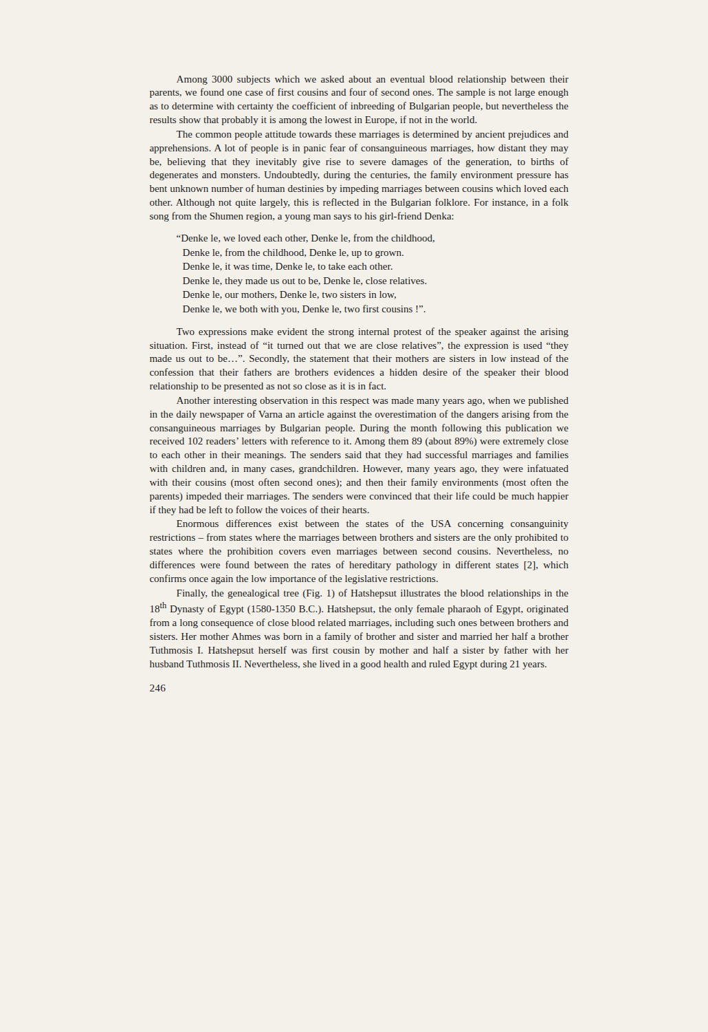Among 3000 subjects which we asked about an eventual blood relationship between their parents, we found one case of first cousins and four of second ones. The sample is not large enough as to determine with certainty the coefficient of inbreeding of Bulgarian people, but nevertheless the results show that probably it is among the lowest in Europe, if not in the world.
The common people attitude towards these marriages is determined by ancient prejudices and apprehensions. A lot of people is in panic fear of consanguineous marriages, how distant they may be, believing that they inevitably give rise to severe damages of the generation, to births of degenerates and monsters. Undoubtedly, during the centuries, the family environment pressure has bent unknown number of human destinies by impeding marriages between cousins which loved each other. Although not quite largely, this is reflected in the Bulgarian folklore. For instance, in a folk song from the Shumen region, a young man says to his girl-friend Denka:
“Denke le, we loved each other, Denke le, from the childhood,
Denke le, from the childhood, Denke le, up to grown.
Denke le, it was time, Denke le, to take each other.
Denke le, they made us out to be, Denke le, close relatives.
Denke le, our mothers, Denke le, two sisters in low,
Denke le, we both with you, Denke le, two first cousins !”.
Two expressions make evident the strong internal protest of the speaker against the arising situation. First, instead of “it turned out that we are close relatives”, the expression is used “they made us out to be…”. Secondly, the statement that their mothers are sisters in low instead of the confession that their fathers are brothers evidences a hidden desire of the speaker their blood relationship to be presented as not so close as it is in fact.
Another interesting observation in this respect was made many years ago, when we published in the daily newspaper of Varna an article against the overestimation of the dangers arising from the consanguineous marriages by Bulgarian people. During the month following this publication we received 102 readers’ letters with reference to it. Among them 89 (about 89%) were extremely close to each other in their meanings. The senders said that they had successful marriages and families with children and, in many cases, grandchildren. However, many years ago, they were infatuated with their cousins (most often second ones); and then their family environments (most often the parents) impeded their marriages. The senders were convinced that their life could be much happier if they had be left to follow the voices of their hearts.
Enormous differences exist between the states of the USA concerning consanguinity restrictions – from states where the marriages between brothers and sisters are the only prohibited to states where the prohibition covers even marriages between second cousins. Nevertheless, no differences were found between the rates of hereditary pathology in different states [2], which confirms once again the low importance of the legislative restrictions.
Finally, the genealogical tree (Fig. 1) of Hatshepsut illustrates the blood relationships in the 18th Dynasty of Egypt (1580-1350 B.C.). Hatshepsut, the only female pharaoh of Egypt, originated from a long consequence of close blood related marriages, including such ones between brothers and sisters. Her mother Ahmes was born in a family of brother and sister and married her half a brother Tuthmosis I. Hatshepsut herself was first cousin by mother and half a sister by father with her husband Tuthmosis II. Nevertheless, she lived in a good health and ruled Egypt during 21 years.
246